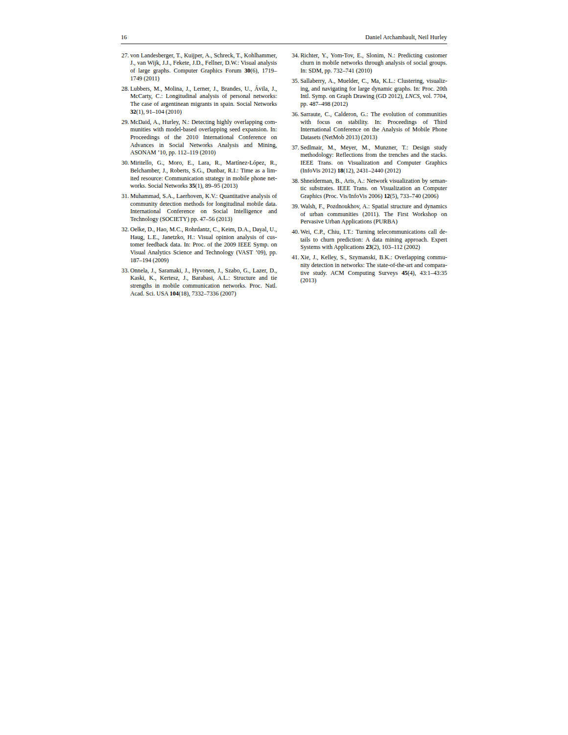16 Daniel Archambault, Neil Hurley
27. von Landesberger, T., Kuijper, A., Schreck, T., Kohlhammer, J., van Wijk, J.J., Fekete, J.D., Fellner, D.W.: Visual analysis of large graphs. Computer Graphics Forum 30(6), 1719–1749 (2011)
28. Lubbers, M., Molina, J., Lerner, J., Brandes, U., Ávila, J., McCarty, C.: Longitudinal analysis of personal networks: The case of argentinean migrants in spain. Social Networks 32(1), 91–104 (2010)
29. McDaid, A., Hurley, N.: Detecting highly overlapping communities with model-based overlapping seed expansion. In: Proceedings of the 2010 International Conference on Advances in Social Networks Analysis and Mining, ASONAM ’10, pp. 112–119 (2010)
30. Miritello, G., Moro, E., Lara, R., Martínez-López, R., Belchamber, J., Roberts, S.G., Dunbar, R.I.: Time as a limited resource: Communication strategy in mobile phone networks. Social Networks 35(1), 89–95 (2013)
31. Muhammad, S.A., Laerhoven, K.V.: Quantitative analysis of community detection methods for longitudinal mobile data. International Conference on Social Intelligence and Technology (SOCIETY) pp. 47–56 (2013)
32. Oelke, D., Hao, M.C., Rohrdantz, C., Keim, D.A., Dayal, U., Haug, L.E., Janetzko, H.: Visual opinion analysis of customer feedback data. In: Proc. of the 2009 IEEE Symp. on Visual Analytics Science and Technology (VAST ’09), pp. 187–194 (2009)
33. Onnela, J., Saramaki, J., Hyvonen, J., Szabo, G., Lazer, D., Kaski, K., Kertesz, J., Barabasi, A.L.: Structure and tie strengths in mobile communication networks. Proc. Natl. Acad. Sci. USA 104(18), 7332–7336 (2007)
34. Richter, Y., Yom-Tov, E., Slonim, N.: Predicting customer churn in mobile networks through analysis of social groups. In: SDM, pp. 732–741 (2010)
35. Sallaberry, A., Muelder, C., Ma, K.L.: Clustering, visualizing, and navigating for large dynamic graphs. In: Proc. 20th Intl. Symp. on Graph Drawing (GD 2012), LNCS, vol. 7704, pp. 487–498 (2012)
36. Sarraute, C., Calderon, G.: The evolution of communities with focus on stability. In: Proceedings of Third International Conference on the Analysis of Mobile Phone Datasets (NetMob 2013) (2013)
37. Sedlmair, M., Meyer, M., Munzner, T.: Design study methodology: Reflections from the trenches and the stacks. IEEE Trans. on Visualization and Computer Graphics (InfoVis 2012) 18(12), 2431–2440 (2012)
38. Shneiderman, B., Aris, A.: Network visualization by semantic substrates. IEEE Trans. on Visualization an Computer Graphics (Proc. Vis/InfoVis 2006) 12(5), 733–740 (2006)
39. Walsh, F., Pozdnoukhov, A.: Spatial structure and dynamics of urban communities (2011). The First Workshop on Pervasive Urban Applications (PURBA)
40. Wei, C.P., Chiu, I.T.: Turning telecommunications call details to churn prediction: A data mining approach. Expert Systems with Applications 23(2), 103–112 (2002)
41. Xie, J., Kelley, S., Szymanski, B.K.: Overlapping community detection in networks: The state-of-the-art and comparative study. ACM Computing Surveys 45(4), 43:1–43:35 (2013)